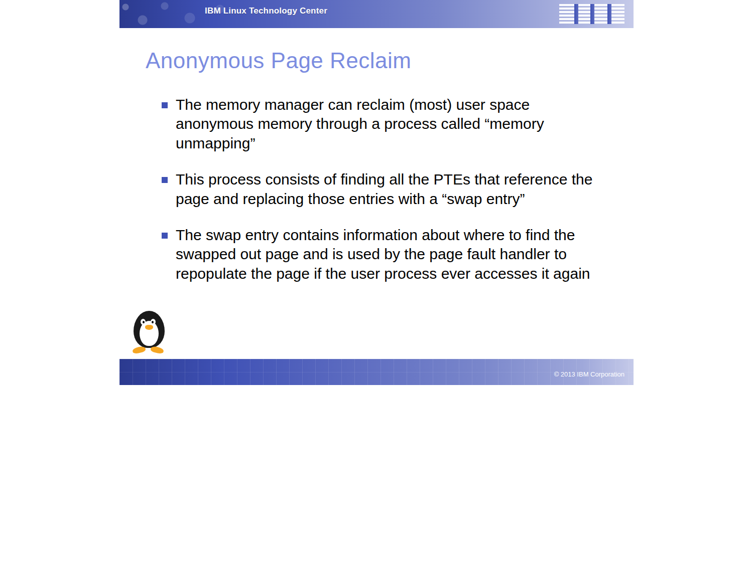IBM Linux Technology Center
Anonymous Page Reclaim
The memory manager can reclaim (most) user space anonymous memory through a process called “memory unmapping”
This process consists of finding all the PTEs that reference the page and replacing those entries with a “swap entry”
The swap entry contains information about where to find the swapped out page and is used by the page fault handler to repopulate the page if the user process ever accesses it again
© 2013 IBM Corporation